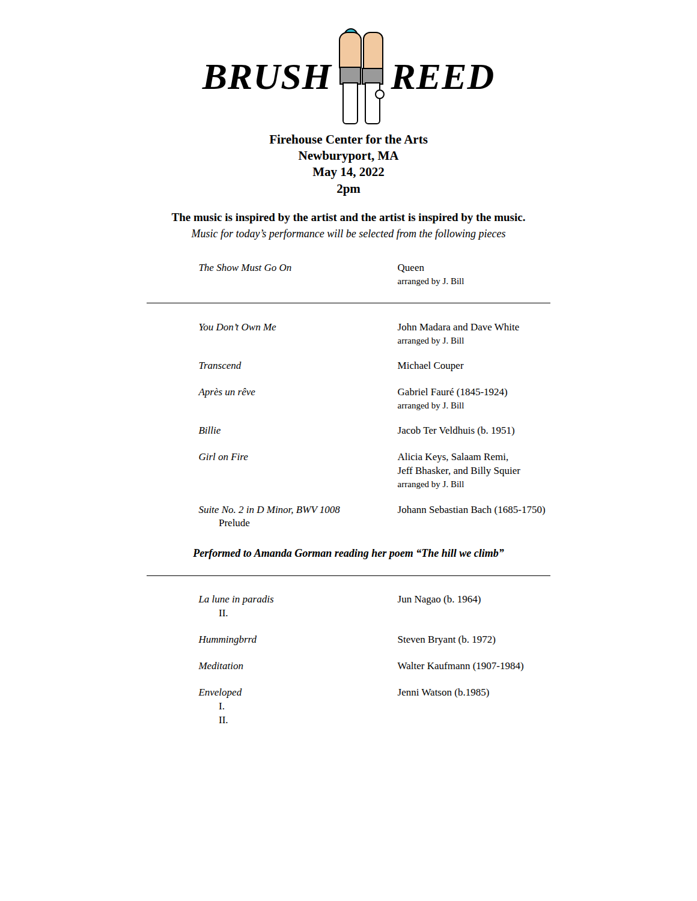BRUSH REED
Firehouse Center for the Arts
Newburyport, MA
May 14, 2022
2pm
The music is inspired by the artist and the artist is inspired by the music.
Music for today’s performance will be selected from the following pieces
| The Show Must Go On | Queen arranged by J. Bill |
| You Don’t Own Me | John Madara and Dave White arranged by J. Bill |
| Transcend | Michael Couper |
| Après un rêve | Gabriel Fauré (1845-1924) arranged by J. Bill |
| Billie | Jacob Ter Veldhuis (b. 1951) |
| Girl on Fire | Alicia Keys, Salaam Remi, Jeff Bhasker, and Billy Squier arranged by J. Bill |
| Suite No. 2 in D Minor, BWV 1008 Prelude | Johann Sebastian Bach (1685-1750) |
Performed to Amanda Gorman reading her poem “The hill we climb”
| La lune in paradis II. | Jun Nagao (b. 1964) |
| Hummingbrrd | Steven Bryant (b. 1972) |
| Meditation | Walter Kaufmann (1907-1984) |
| Enveloped I. II. | Jenni Watson (b.1985) |